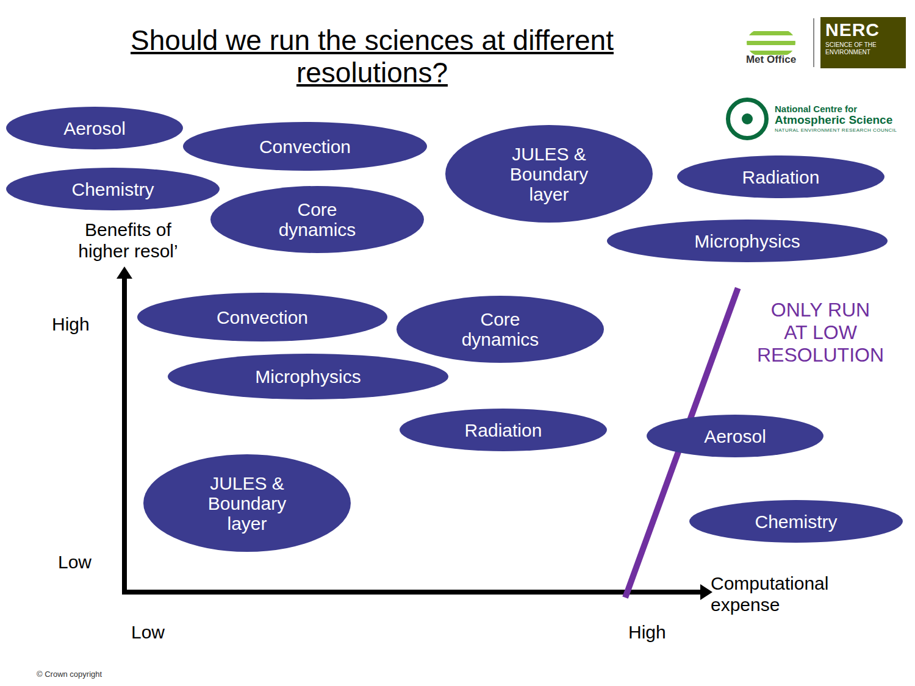Should we run the sciences at different resolutions?
Met Office
NERC
SCIENCE OF THE
ENVIRONMENT
National Centre for
Atmospheric Science
NATURAL ENVIRONMENT RESEARCH COUNCIL
Aerosol
Convection
JULES &
Boundary
layer
Radiation
Chemistry
Core
dynamics
Microphysics
Benefits of
higher resol’
High
Low
Low
High
Computational
expense
Convection
Core
dynamics
Microphysics
Radiation
Aerosol
JULES &
Boundary
layer
Chemistry
ONLY RUN
AT LOW
RESOLUTION
© Crown copyright